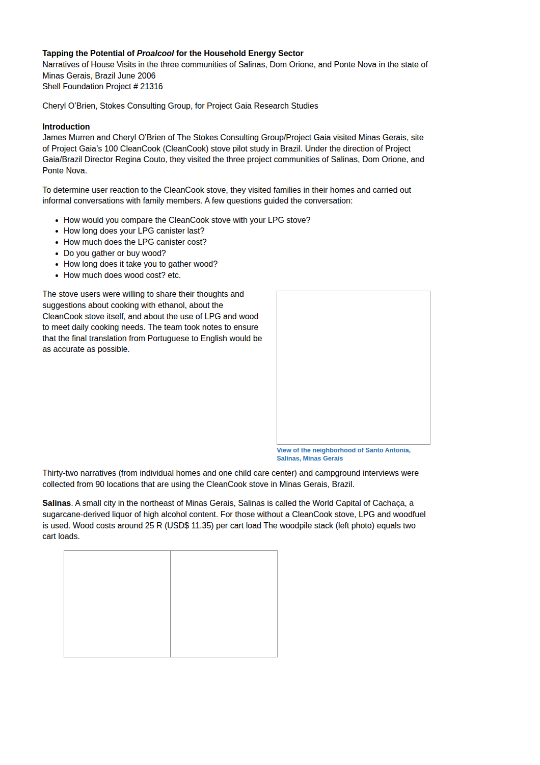Tapping the Potential of Proalcool for the Household Energy Sector
Narratives of House Visits in the three communities of Salinas, Dom Orione, and Ponte Nova in the state of Minas Gerais, Brazil June 2006
Shell Foundation Project # 21316
Cheryl O’Brien, Stokes Consulting Group, for Project Gaia Research Studies
Introduction
James Murren and Cheryl O’Brien of The Stokes Consulting Group/Project Gaia visited Minas Gerais, site of Project Gaia’s 100 CleanCook (CleanCook) stove pilot study in Brazil. Under the direction of Project Gaia/Brazil Director Regina Couto, they visited the three project communities of Salinas, Dom Orione, and Ponte Nova.
To determine user reaction to the CleanCook stove, they visited families in their homes and carried out informal conversations with family members. A few questions guided the conversation:
How would you compare the CleanCook stove with your LPG stove?
How long does your LPG canister last?
How much does the LPG canister cost?
Do you gather or buy wood?
How long does it take you to gather wood?
How much does wood cost? etc.
View of the neighborhood of Santo Antonia, Salinas, Minas Gerais
The stove users were willing to share their thoughts and suggestions about cooking with ethanol, about the CleanCook stove itself, and about the use of LPG and wood to meet daily cooking needs. The team took notes to ensure that the final translation from Portuguese to English would be as accurate as possible.
Thirty-two narratives (from individual homes and one child care center) and campground interviews were collected from 90 locations that are using the CleanCook stove in Minas Gerais, Brazil.
Salinas. A small city in the northeast of Minas Gerais, Salinas is called the World Capital of Cachaça, a sugarcane-derived liquor of high alcohol content. For those without a CleanCook stove, LPG and woodfuel is used. Wood costs around 25 R (USD$ 11.35) per cart load The woodpile stack (left photo) equals two cart loads.